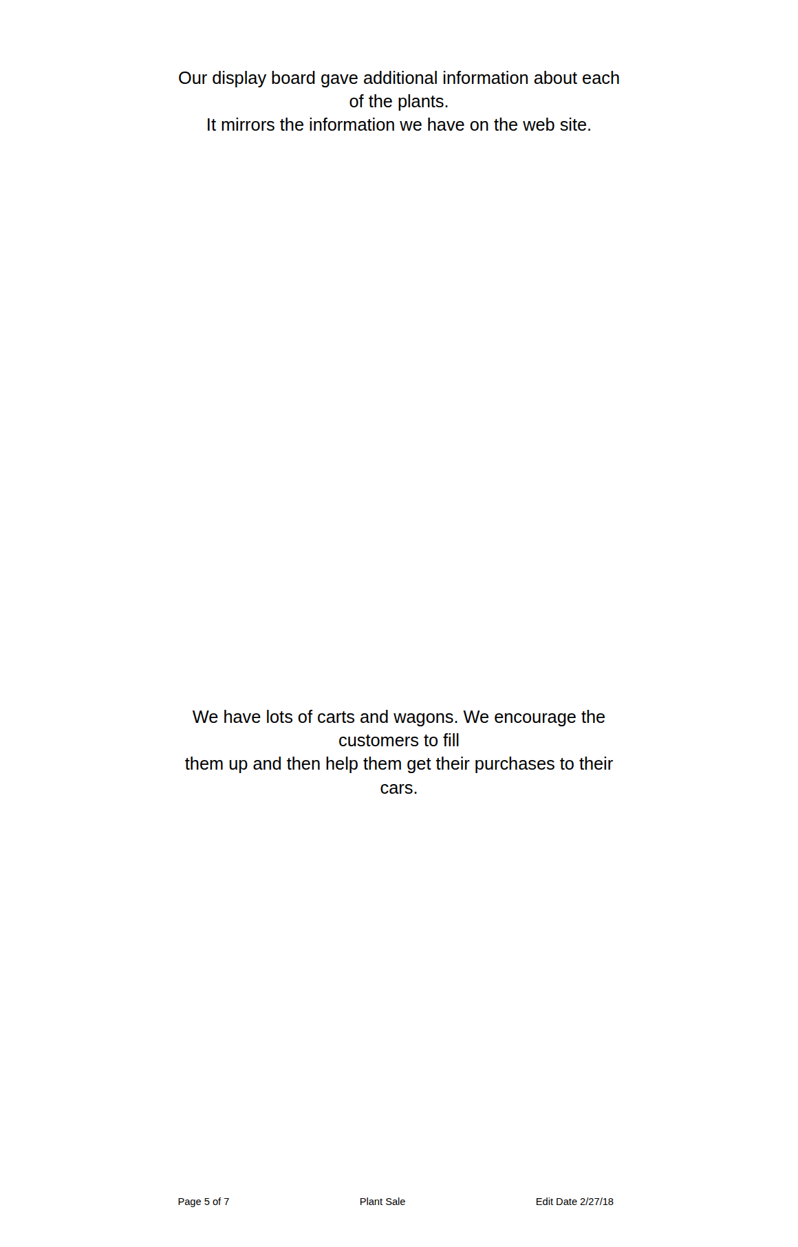Our display board gave additional information about each of the plants.
It mirrors the information we have on the web site.
We have lots of carts and wagons. We encourage the customers to fill
them up and then help them get their purchases to their cars.
Page 5 of 7
Plant Sale
Edit Date 2/27/18